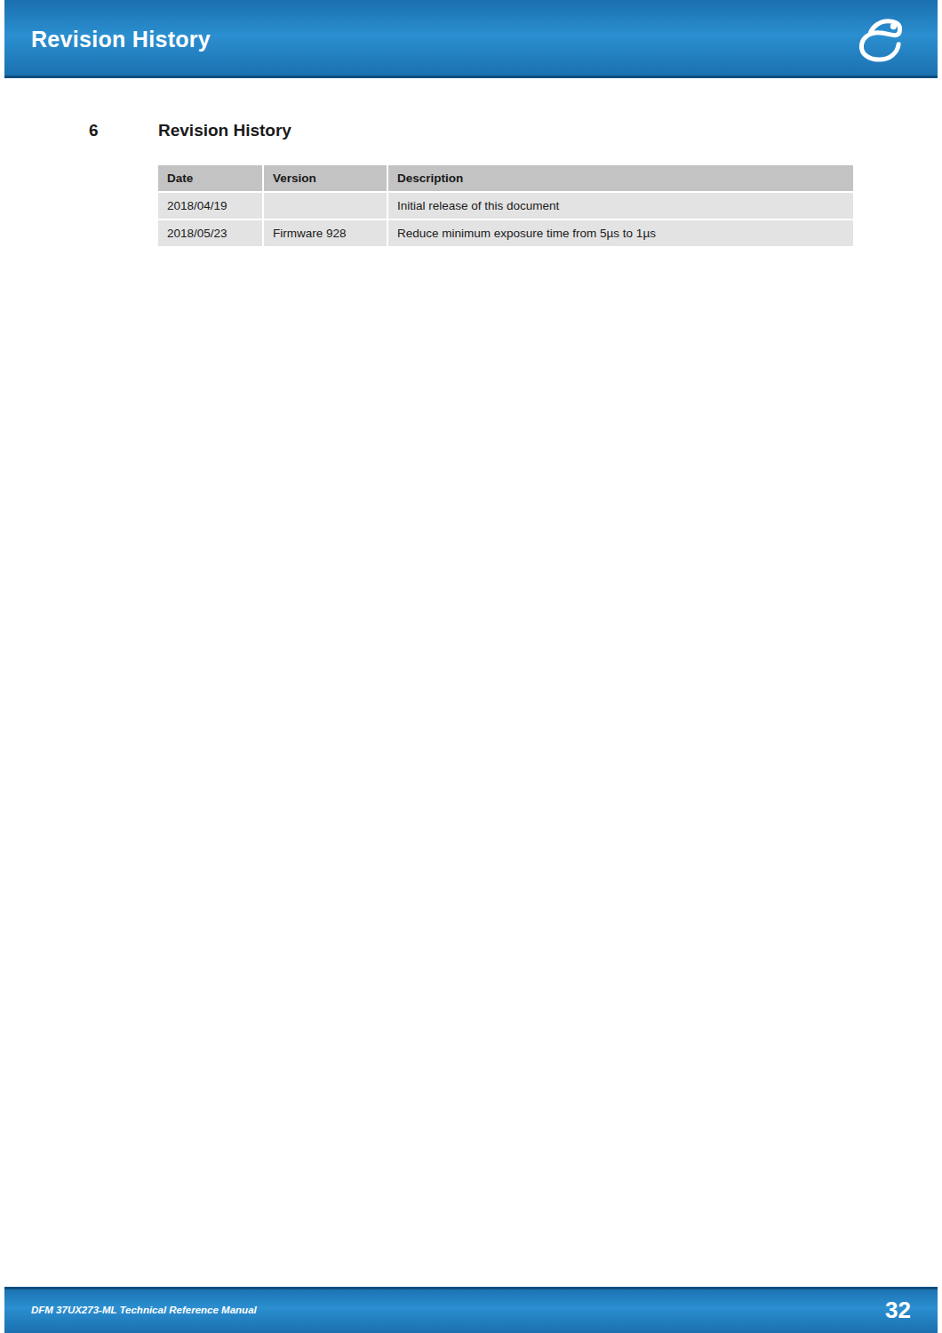Revision History
6
Revision History
| Date | Version | Description |
| --- | --- | --- |
| 2018/04/19 | | Initial release of this document |
| 2018/05/23 | Firmware 928 | Reduce minimum exposure time from 5µs to 1µs |
DFM 37UX273-ML Technical Reference Manual
32